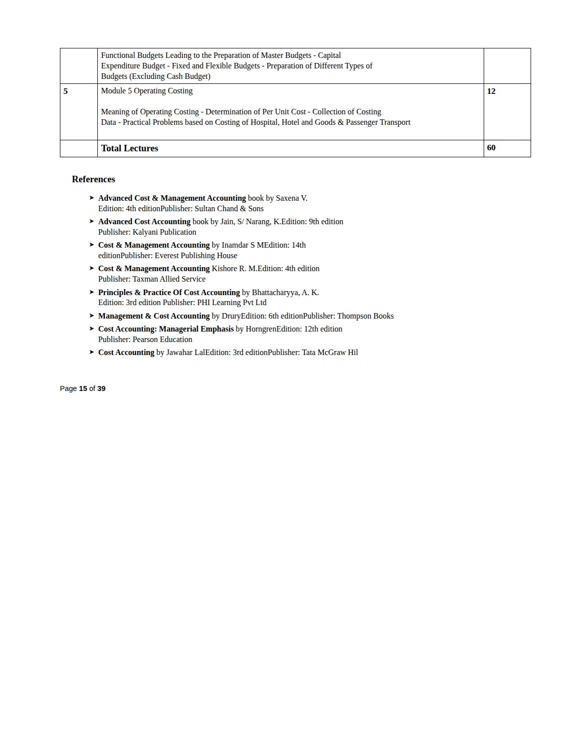| | Functional Budgets Leading to the Preparation of Master Budgets - Capital Expenditure Budget - Fixed and Flexible Budgets - Preparation of Different Types of Budgets (Excluding Cash Budget) | |
| 5 | Module 5 Operating Costing Meaning of Operating Costing - Determination of Per Unit Cost - Collection of Costing Data - Practical Problems based on Costing of Hospital, Hotel and Goods & Passenger Transport | 12 |
| | Total Lectures | 60 |
References
Advanced Cost & Management Accounting book by Saxena V.
Edition: 4th editionPublisher: Sultan Chand & Sons
Advanced Cost Accounting book by Jain, S/ Narang, K.Edition: 9th edition
Publisher: Kalyani Publication
Cost & Management Accounting by Inamdar S MEdition: 14th
editionPublisher: Everest Publishing House
Cost & Management Accounting Kishore R. M.Edition: 4th edition
Publisher: Taxman Allied Service
Principles & Practice Of Cost Accounting by Bhattacharyya, A. K.
Edition: 3rd edition Publisher: PHI Learning Pvt Ltd
Management & Cost Accounting by DruryEdition: 6th editionPublisher: Thompson Books
Cost Accounting: Managerial Emphasis by HorngrenEdition: 12th edition
Publisher: Pearson Education
Cost Accounting by Jawahar LalEdition: 3rd editionPublisher: Tata McGraw Hil
Page 15 of 39